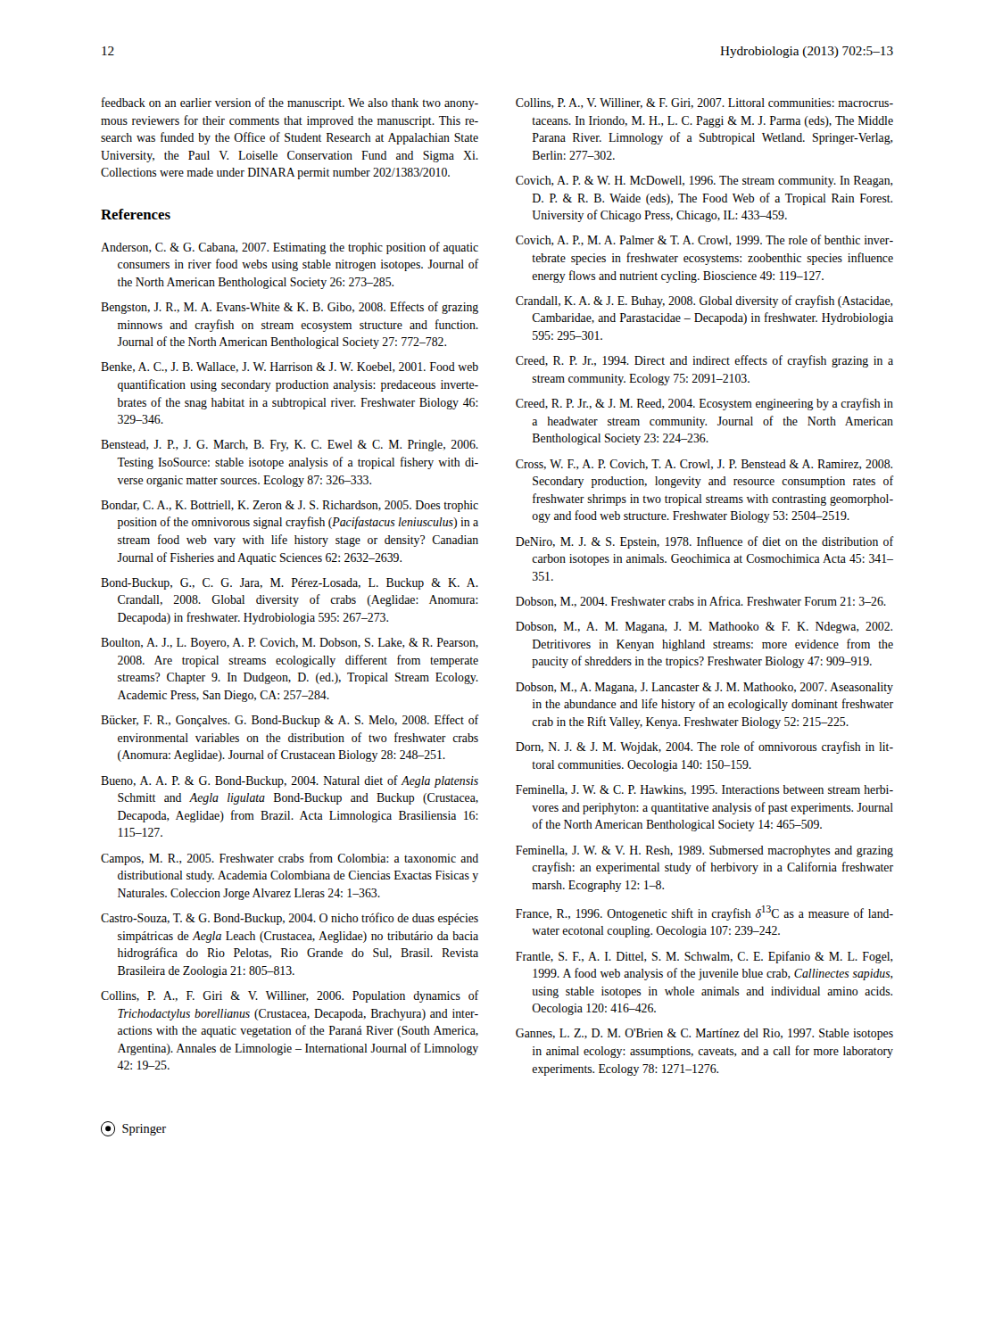12 Hydrobiologia (2013) 702:5–13
feedback on an earlier version of the manuscript. We also thank two anonymous reviewers for their comments that improved the manuscript. This research was funded by the Office of Student Research at Appalachian State University, the Paul V. Loiselle Conservation Fund and Sigma Xi. Collections were made under DINARA permit number 202/1383/2010.
References
Anderson, C. & G. Cabana, 2007. Estimating the trophic position of aquatic consumers in river food webs using stable nitrogen isotopes. Journal of the North American Benthological Society 26: 273–285.
Bengston, J. R., M. A. Evans-White & K. B. Gibo, 2008. Effects of grazing minnows and crayfish on stream ecosystem structure and function. Journal of the North American Benthological Society 27: 772–782.
Benke, A. C., J. B. Wallace, J. W. Harrison & J. W. Koebel, 2001. Food web quantification using secondary production analysis: predaceous invertebrates of the snag habitat in a subtropical river. Freshwater Biology 46: 329–346.
Benstead, J. P., J. G. March, B. Fry, K. C. Ewel & C. M. Pringle, 2006. Testing IsoSource: stable isotope analysis of a tropical fishery with diverse organic matter sources. Ecology 87: 326–333.
Bondar, C. A., K. Bottriell, K. Zeron & J. S. Richardson, 2005. Does trophic position of the omnivorous signal crayfish (Pacifastacus leniusculus) in a stream food web vary with life history stage or density? Canadian Journal of Fisheries and Aquatic Sciences 62: 2632–2639.
Bond-Buckup, G., C. G. Jara, M. Pérez-Losada, L. Buckup & K. A. Crandall, 2008. Global diversity of crabs (Aeglidae: Anomura: Decapoda) in freshwater. Hydrobiologia 595: 267–273.
Boulton, A. J., L. Boyero, A. P. Covich, M. Dobson, S. Lake, & R. Pearson, 2008. Are tropical streams ecologically different from temperate streams? Chapter 9. In Dudgeon, D. (ed.), Tropical Stream Ecology. Academic Press, San Diego, CA: 257–284.
Bücker, F. R., Gonçalves. G. Bond-Buckup & A. S. Melo, 2008. Effect of environmental variables on the distribution of two freshwater crabs (Anomura: Aeglidae). Journal of Crustacean Biology 28: 248–251.
Bueno, A. A. P. & G. Bond-Buckup, 2004. Natural diet of Aegla platensis Schmitt and Aegla ligulata Bond-Buckup and Buckup (Crustacea, Decapoda, Aeglidae) from Brazil. Acta Limnologica Brasiliensia 16: 115–127.
Campos, M. R., 2005. Freshwater crabs from Colombia: a taxonomic and distributional study. Academia Colombiana de Ciencias Exactas Fisicas y Naturales. Coleccion Jorge Alvarez Lleras 24: 1–363.
Castro-Souza, T. & G. Bond-Buckup, 2004. O nicho trófico de duas espécies simpátricas de Aegla Leach (Crustacea, Aeglidae) no tributário da bacia hidrográfica do Rio Pelotas, Rio Grande do Sul, Brasil. Revista Brasileira de Zoologia 21: 805–813.
Collins, P. A., F. Giri & V. Williner, 2006. Population dynamics of Trichodactylus borellianus (Crustacea, Decapoda, Brachyura) and interactions with the aquatic vegetation of the Paraná River (South America, Argentina). Annales de Limnologie – International Journal of Limnology 42: 19–25.
Collins, P. A., V. Williner, & F. Giri, 2007. Littoral communities: macrocrustaceans. In Iriondo, M. H., L. C. Paggi & M. J. Parma (eds), The Middle Parana River. Limnology of a Subtropical Wetland. Springer-Verlag, Berlin: 277–302.
Covich, A. P. & W. H. McDowell, 1996. The stream community. In Reagan, D. P. & R. B. Waide (eds), The Food Web of a Tropical Rain Forest. University of Chicago Press, Chicago, IL: 433–459.
Covich, A. P., M. A. Palmer & T. A. Crowl, 1999. The role of benthic invertebrate species in freshwater ecosystems: zoobenthic species influence energy flows and nutrient cycling. Bioscience 49: 119–127.
Crandall, K. A. & J. E. Buhay, 2008. Global diversity of crayfish (Astacidae, Cambaridae, and Parastacidae – Decapoda) in freshwater. Hydrobiologia 595: 295–301.
Creed, R. P. Jr., 1994. Direct and indirect effects of crayfish grazing in a stream community. Ecology 75: 2091–2103.
Creed, R. P. Jr., & J. M. Reed, 2004. Ecosystem engineering by a crayfish in a headwater stream community. Journal of the North American Benthological Society 23: 224–236.
Cross, W. F., A. P. Covich, T. A. Crowl, J. P. Benstead & A. Ramirez, 2008. Secondary production, longevity and resource consumption rates of freshwater shrimps in two tropical streams with contrasting geomorphology and food web structure. Freshwater Biology 53: 2504–2519.
DeNiro, M. J. & S. Epstein, 1978. Influence of diet on the distribution of carbon isotopes in animals. Geochimica at Cosmochimica Acta 45: 341–351.
Dobson, M., 2004. Freshwater crabs in Africa. Freshwater Forum 21: 3–26.
Dobson, M., A. M. Magana, J. M. Mathooko & F. K. Ndegwa, 2002. Detritivores in Kenyan highland streams: more evidence from the paucity of shredders in the tropics? Freshwater Biology 47: 909–919.
Dobson, M., A. Magana, J. Lancaster & J. M. Mathooko, 2007. Aseasonality in the abundance and life history of an ecologically dominant freshwater crab in the Rift Valley, Kenya. Freshwater Biology 52: 215–225.
Dorn, N. J. & J. M. Wojdak, 2004. The role of omnivorous crayfish in littoral communities. Oecologia 140: 150–159.
Feminella, J. W. & C. P. Hawkins, 1995. Interactions between stream herbivores and periphyton: a quantitative analysis of past experiments. Journal of the North American Benthological Society 14: 465–509.
Feminella, J. W. & V. H. Resh, 1989. Submersed macrophytes and grazing crayfish: an experimental study of herbivory in a California freshwater marsh. Ecography 12: 1–8.
France, R., 1996. Ontogenetic shift in crayfish δ13C as a measure of land-water ecotonal coupling. Oecologia 107: 239–242.
Frantle, S. F., A. I. Dittel, S. M. Schwalm, C. E. Epifanio & M. L. Fogel, 1999. A food web analysis of the juvenile blue crab, Callinectes sapidus, using stable isotopes in whole animals and individual amino acids. Oecologia 120: 416–426.
Gannes, L. Z., D. M. O'Brien & C. Martínez del Rio, 1997. Stable isotopes in animal ecology: assumptions, caveats, and a call for more laboratory experiments. Ecology 78: 1271–1276.
Springer